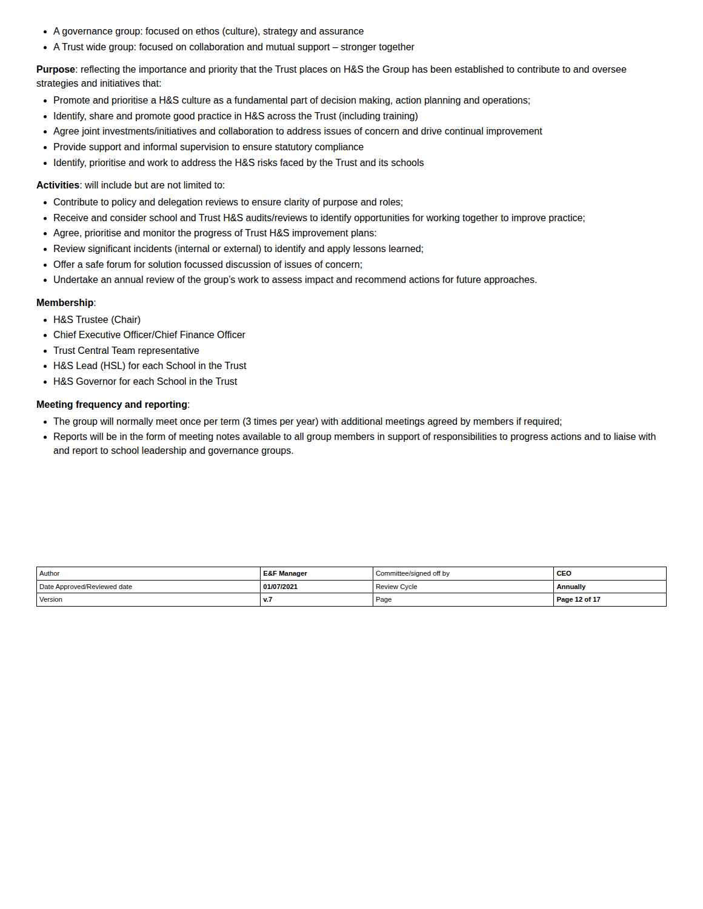A governance group: focused on ethos (culture), strategy and assurance
A Trust wide group: focused on collaboration and mutual support – stronger together
Purpose: reflecting the importance and priority that the Trust places on H&S the Group has been established to contribute to and oversee strategies and initiatives that:
Promote and prioritise a H&S culture as a fundamental part of decision making, action planning and operations;
Identify, share and promote good practice in H&S across the Trust (including training)
Agree joint investments/initiatives and collaboration to address issues of concern and drive continual improvement
Provide support and informal supervision to ensure statutory compliance
Identify, prioritise and work to address the H&S risks faced by the Trust and its schools
Activities: will include but are not limited to:
Contribute to policy and delegation reviews to ensure clarity of purpose and roles;
Receive and consider school and Trust H&S audits/reviews to identify opportunities for working together to improve practice;
Agree, prioritise and monitor the progress of Trust H&S improvement plans:
Review significant incidents (internal or external) to identify and apply lessons learned;
Offer a safe forum for solution focussed discussion of issues of concern;
Undertake an annual review of the group’s work to assess impact and recommend actions for future approaches.
Membership:
H&S Trustee (Chair)
Chief Executive Officer/Chief Finance Officer
Trust Central Team representative
H&S Lead (HSL) for each School in the Trust
H&S Governor for each School in the Trust
Meeting frequency and reporting:
The group will normally meet once per term (3 times per year) with additional meetings agreed by members if required;
Reports will be in the form of meeting notes available to all group members in support of responsibilities to progress actions and to liaise with and report to school leadership and governance groups.
| Author | E&F Manager | Committee/signed off by | CEO |
| Date Approved/Reviewed date | 01/07/2021 | Review Cycle | Annually |
| Version | v.7 | Page | Page 12 of 17 |